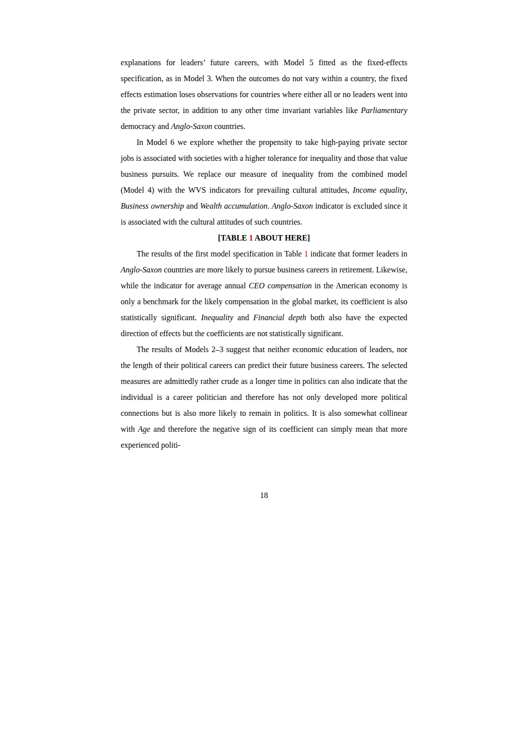explanations for leaders’ future careers, with Model 5 fitted as the fixed-effects specification, as in Model 3. When the outcomes do not vary within a country, the fixed effects estimation loses observations for countries where either all or no leaders went into the private sector, in addition to any other time invariant variables like Parliamentary democracy and Anglo-Saxon countries.
In Model 6 we explore whether the propensity to take high-paying private sector jobs is associated with societies with a higher tolerance for inequality and those that value business pursuits. We replace our measure of inequality from the combined model (Model 4) with the WVS indicators for prevailing cultural attitudes, Income equality, Business ownership and Wealth accumulation. Anglo-Saxon indicator is excluded since it is associated with the cultural attitudes of such countries.
[TABLE 1 ABOUT HERE]
The results of the first model specification in Table 1 indicate that former leaders in Anglo-Saxon countries are more likely to pursue business careers in retirement. Likewise, while the indicator for average annual CEO compensation in the American economy is only a benchmark for the likely compensation in the global market, its coefficient is also statistically significant. Inequality and Financial depth both also have the expected direction of effects but the coefficients are not statistically significant.
The results of Models 2–3 suggest that neither economic education of leaders, nor the length of their political careers can predict their future business careers. The selected measures are admittedly rather crude as a longer time in politics can also indicate that the individual is a career politician and therefore has not only developed more political connections but is also more likely to remain in politics. It is also somewhat collinear with Age and therefore the negative sign of its coefficient can simply mean that more experienced politi-
18